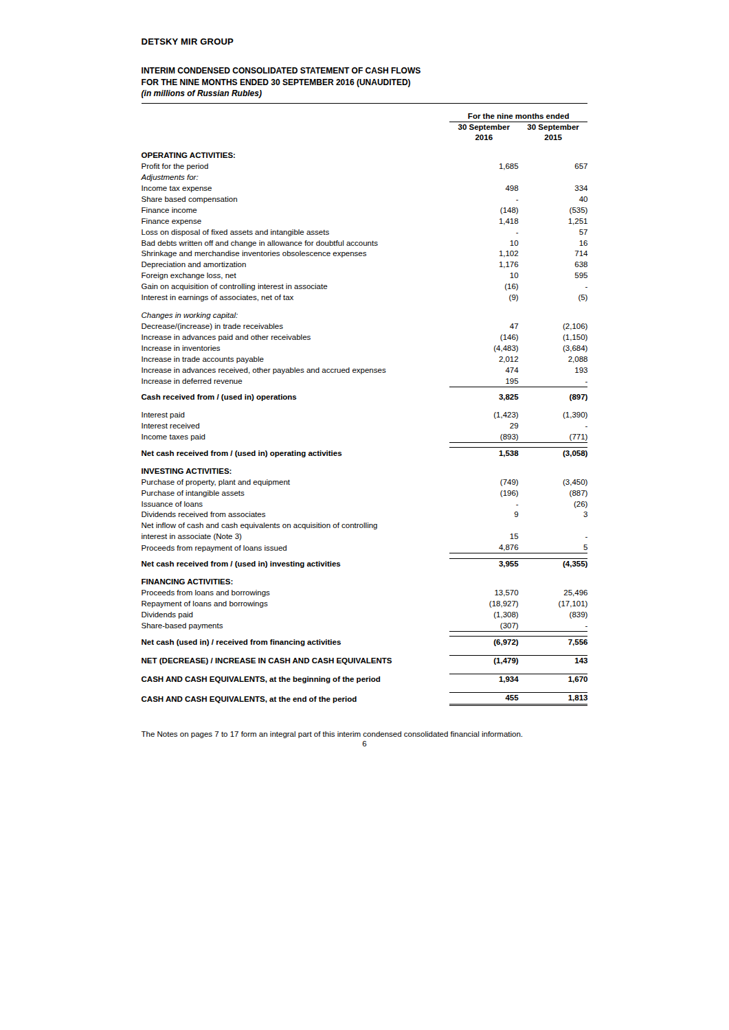DETSKY MIR GROUP
INTERIM CONDENSED CONSOLIDATED STATEMENT OF CASH FLOWS
FOR THE NINE MONTHS ENDED 30 SEPTEMBER 2016 (UNAUDITED)
(in millions of Russian Rubles)
| | For the nine months ended |
| | 30 September 2016 | 30 September 2015 |
| OPERATING ACTIVITIES: | | |
| Profit for the period | 1,685 | 657 |
| Adjustments for: | | |
| Income tax expense | 498 | 334 |
| Share based compensation | - | 40 |
| Finance income | (148) | (535) |
| Finance expense | 1,418 | 1,251 |
| Loss on disposal of fixed assets and intangible assets | - | 57 |
| Bad debts written off and change in allowance for doubtful accounts | 10 | 16 |
| Shrinkage and merchandise inventories obsolescence expenses | 1,102 | 714 |
| Depreciation and amortization | 1,176 | 638 |
| Foreign exchange loss, net | 10 | 595 |
| Gain on acquisition of controlling interest in associate | (16) | - |
| Interest in earnings of associates, net of tax | (9) | (5) |
| Changes in working capital: | | |
| Decrease/(increase) in trade receivables | 47 | (2,106) |
| Increase in advances paid and other receivables | (146) | (1,150) |
| Increase in inventories | (4,483) | (3,684) |
| Increase in trade accounts payable | 2,012 | 2,088 |
| Increase in advances received, other payables and accrued expenses | 474 | 193 |
| Increase in deferred revenue | 195 | - |
| Cash received from / (used in) operations | 3,825 | (897) |
| Interest paid | (1,423) | (1,390) |
| Interest received | 29 | - |
| Income taxes paid | (893) | (771) |
| Net cash received from / (used in) operating activities | 1,538 | (3,058) |
| INVESTING ACTIVITIES: | | |
| Purchase of property, plant and equipment | (749) | (3,450) |
| Purchase of intangible assets | (196) | (887) |
| Issuance of loans | - | (26) |
| Dividends received from associates | 9 | 3 |
| Net inflow of cash and cash equivalents on acquisition of controlling | | |
| interest in associate (Note 3) | 15 | - |
| Proceeds from repayment of loans issued | 4,876 | 5 |
| Net cash received from / (used in) investing activities | 3,955 | (4,355) |
| FINANCING ACTIVITIES: | | |
| Proceeds from loans and borrowings | 13,570 | 25,496 |
| Repayment of loans and borrowings | (18,927) | (17,101) |
| Dividends paid | (1,308) | (839) |
| Share-based payments | (307) | - |
| Net cash (used in) / received from financing activities | (6,972) | 7,556 |
| NET (DECREASE) / INCREASE IN CASH AND CASH EQUIVALENTS | (1,479) | 143 |
| CASH AND CASH EQUIVALENTS, at the beginning of the period | 1,934 | 1,670 |
| CASH AND CASH EQUIVALENTS, at the end of the period | 455 | 1,813 |
The Notes on pages 7 to 17 form an integral part of this interim condensed consolidated financial information.
6